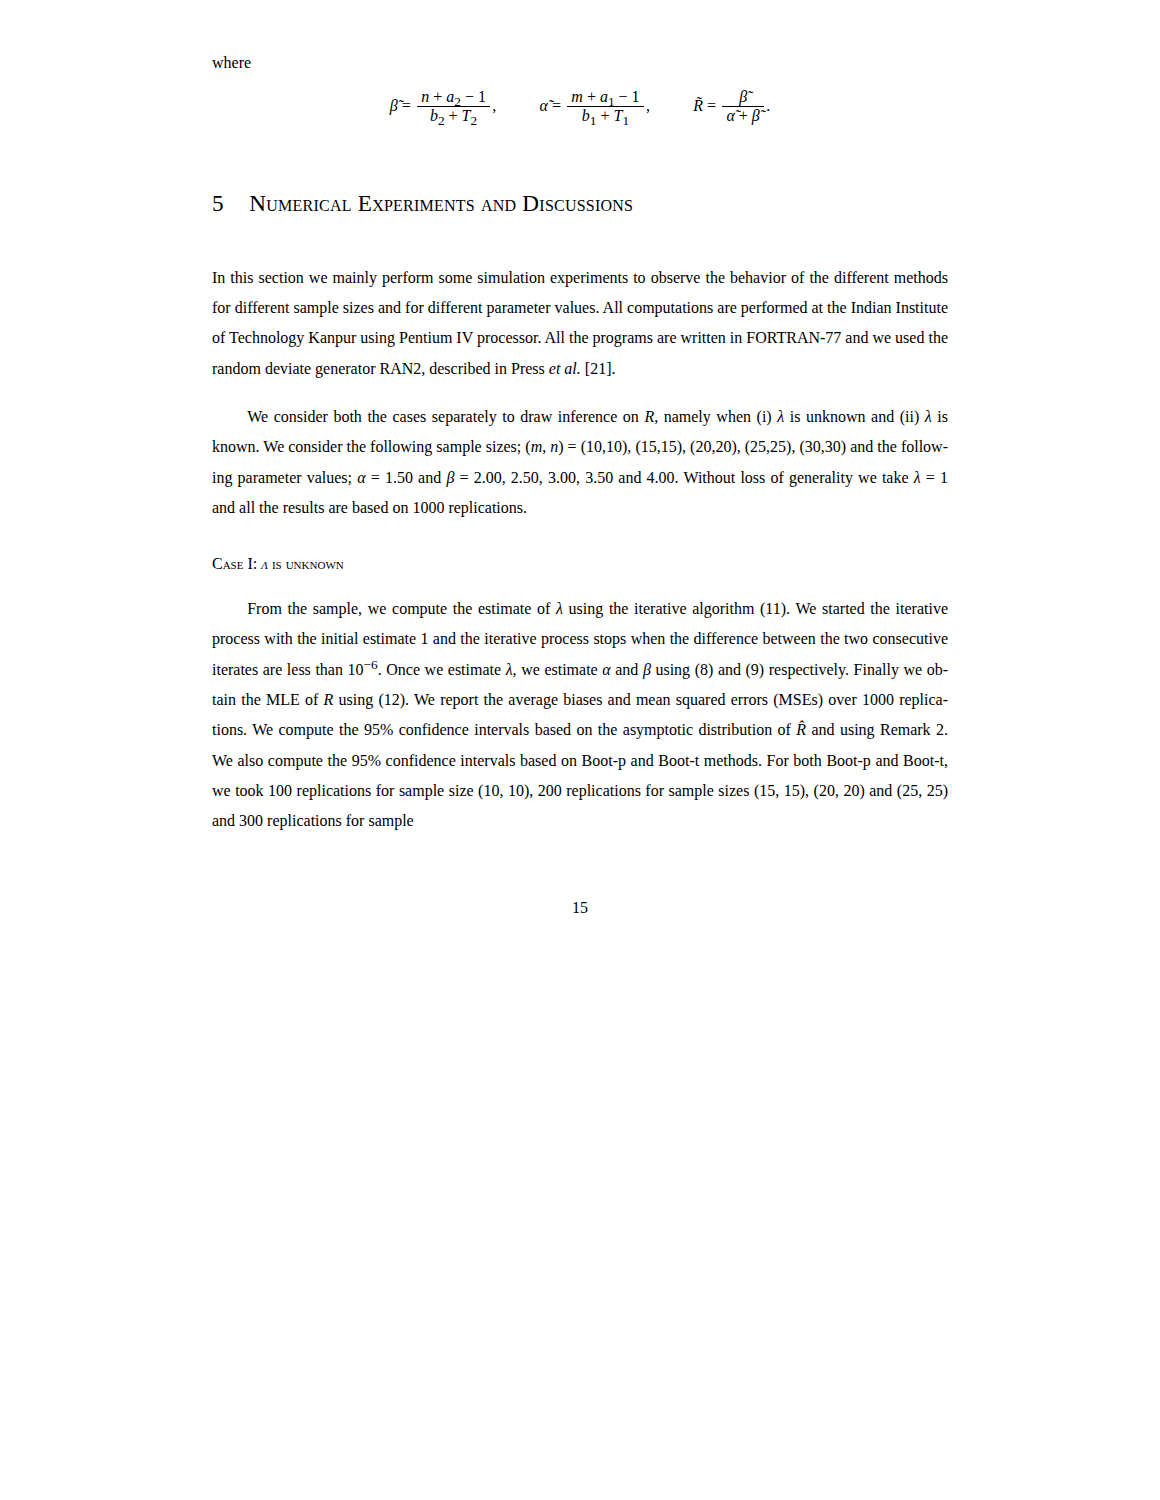where
β̃ = n + a2 − 1 b2 + T2 , α̃ = m + a1 − 1 b1 + T1 , R̃ = β̃ α̃ + β̃ .
5 Numerical Experiments and Discussions
In this section we mainly perform some simulation experiments to observe the behavior of the different methods for different sample sizes and for different parameter values. All computations are performed at the Indian Institute of Technology Kanpur using Pentium IV processor. All the programs are written in FORTRAN-77 and we used the random deviate generator RAN2, described in Press et al. [21].
We consider both the cases separately to draw inference on R, namely when (i) λ is unknown and (ii) λ is known. We consider the following sample sizes; (m, n) = (10,10), (15,15), (20,20), (25,25), (30,30) and the following parameter values; α = 1.50 and β = 2.00, 2.50, 3.00, 3.50 and 4.00. Without loss of generality we take λ = 1 and all the results are based on 1000 replications.
Case I: λ is unknown
From the sample, we compute the estimate of λ using the iterative algorithm (11). We started the iterative process with the initial estimate 1 and the iterative process stops when the difference between the two consecutive iterates are less than 10−6. Once we estimate λ, we estimate α and β using (8) and (9) respectively. Finally we obtain the MLE of R using (12). We report the average biases and mean squared errors (MSEs) over 1000 replications. We compute the 95% confidence intervals based on the asymptotic distribution of R̂ and using Remark 2. We also compute the 95% confidence intervals based on Boot-p and Boot-t methods. For both Boot-p and Boot-t, we took 100 replications for sample size (10, 10), 200 replications for sample sizes (15, 15), (20, 20) and (25, 25) and 300 replications for sample
15